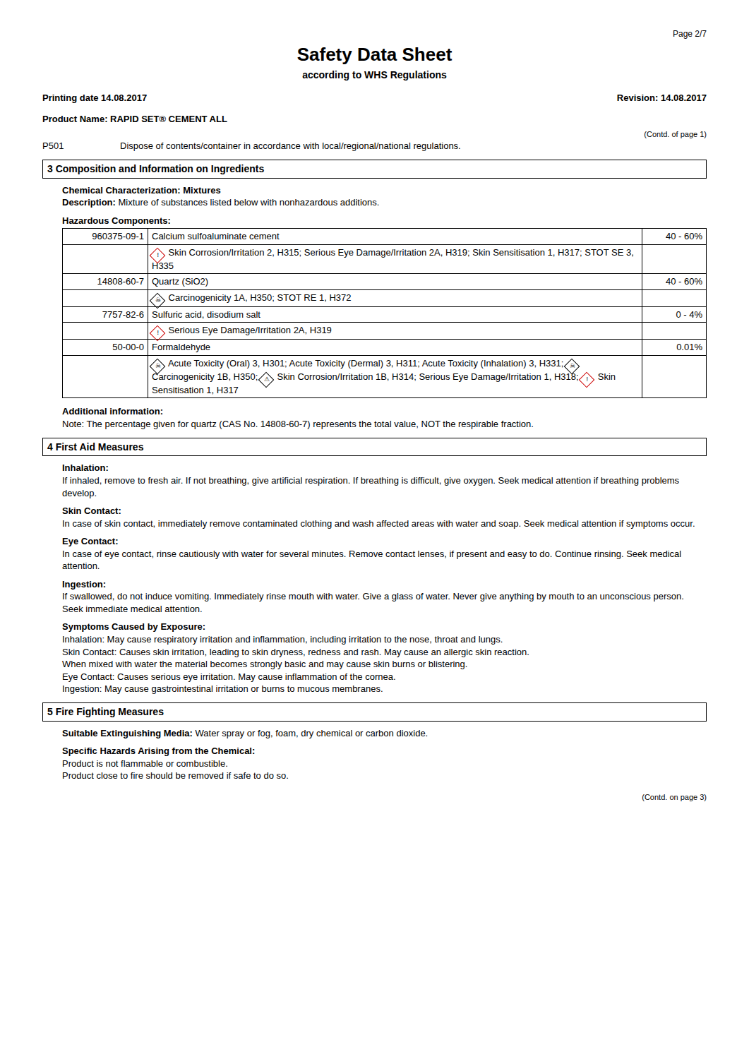Page 2/7
Safety Data Sheet
according to WHS Regulations
Printing date 14.08.2017 Revision: 14.08.2017
Product Name: RAPID SET® CEMENT ALL
(Contd. of page 1)
P501 Dispose of contents/container in accordance with local/regional/national regulations.
3 Composition and Information on Ingredients
Chemical Characterization: Mixtures
Description: Mixture of substances listed below with nonhazardous additions.
Hazardous Components:
| 960375-09-1 | Calcium sulfoaluminate cement | 40 - 60% |
| | ! Skin Corrosion/Irritation 2, H315; Serious Eye Damage/Irritation 2A, H319; Skin Sensitisation 1, H317; STOT SE 3, H335 | |
| 14808-60-7 | Quartz (SiO2) | 40 - 60% |
| | ☠ Carcinogenicity 1A, H350; STOT RE 1, H372 | |
| 7757-82-6 | Sulfuric acid, disodium salt | 0 - 4% |
| | ! Serious Eye Damage/Irritation 2A, H319 | |
| 50-00-0 | Formaldehyde | 0.01% |
| | ☠ Acute Toxicity (Oral) 3, H301; Acute Toxicity (Dermal) 3, H311; Acute Toxicity (Inhalation) 3, H331; ☠ Carcinogenicity 1B, H350; ⚠ Skin Corrosion/Irritation 1B, H314; Serious Eye Damage/Irritation 1, H318; ! Skin Sensitisation 1, H317 | |
Additional information:
Note: The percentage given for quartz (CAS No. 14808-60-7) represents the total value, NOT the respirable fraction.
4 First Aid Measures
Inhalation:
If inhaled, remove to fresh air. If not breathing, give artificial respiration. If breathing is difficult, give oxygen. Seek medical attention if breathing problems develop.
Skin Contact:
In case of skin contact, immediately remove contaminated clothing and wash affected areas with water and soap. Seek medical attention if symptoms occur.
Eye Contact:
In case of eye contact, rinse cautiously with water for several minutes. Remove contact lenses, if present and easy to do. Continue rinsing. Seek medical attention.
Ingestion:
If swallowed, do not induce vomiting. Immediately rinse mouth with water. Give a glass of water. Never give anything by mouth to an unconscious person. Seek immediate medical attention.
Symptoms Caused by Exposure:
Inhalation: May cause respiratory irritation and inflammation, including irritation to the nose, throat and lungs.
Skin Contact: Causes skin irritation, leading to skin dryness, redness and rash. May cause an allergic skin reaction.
When mixed with water the material becomes strongly basic and may cause skin burns or blistering.
Eye Contact: Causes serious eye irritation. May cause inflammation of the cornea.
Ingestion: May cause gastrointestinal irritation or burns to mucous membranes.
5 Fire Fighting Measures
Suitable Extinguishing Media: Water spray or fog, foam, dry chemical or carbon dioxide.
Specific Hazards Arising from the Chemical:
Product is not flammable or combustible.
Product close to fire should be removed if safe to do so.
(Contd. on page 3)